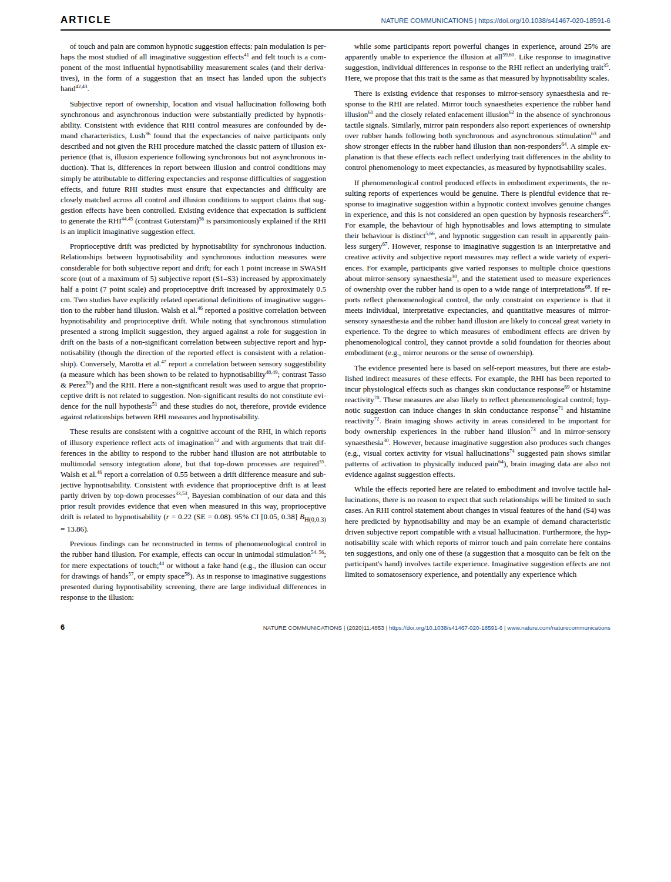ARTICLE
NATURE COMMUNICATIONS | https://doi.org/10.1038/s41467-020-18591-6
of touch and pain are common hypnotic suggestion effects: pain modulation is perhaps the most studied of all imaginative suggestion effects41 and felt touch is a component of the most influential hypnotisability measurement scales (and their derivatives), in the form of a suggestion that an insect has landed upon the subject's hand42,43.
Subjective report of ownership, location and visual hallucination following both synchronous and asynchronous induction were substantially predicted by hypnotisability. Consistent with evidence that RHI control measures are confounded by demand characteristics, Lush36 found that the expectancies of naive participants only described and not given the RHI procedure matched the classic pattern of illusion experience (that is, illusion experience following synchronous but not asynchronous induction). That is, differences in report between illusion and control conditions may simply be attributable to differing expectancies and response difficulties of suggestion effects, and future RHI studies must ensure that expectancies and difficulty are closely matched across all control and illusion conditions to support claims that suggestion effects have been controlled. Existing evidence that expectation is sufficient to generate the RHI44,45 (contrast Guterstam)56 is parsimoniously explained if the RHI is an implicit imaginative suggestion effect.
Proprioceptive drift was predicted by hypnotisability for synchronous induction. Relationships between hypnotisability and synchronous induction measures were considerable for both subjective report and drift; for each 1 point increase in SWASH score (out of a maximum of 5) subjective report (S1–S3) increased by approximately half a point (7 point scale) and proprioceptive drift increased by approximately 0.5 cm. Two studies have explicitly related operational definitions of imaginative suggestion to the rubber hand illusion. Walsh et al.46 reported a positive correlation between hypnotisability and proprioceptive drift. While noting that synchronous stimulation presented a strong implicit suggestion, they argued against a role for suggestion in drift on the basis of a non-significant correlation between subjective report and hypnotisability (though the direction of the reported effect is consistent with a relationship). Conversely, Marotta et al.47 report a correlation between sensory suggestibility (a measure which has been shown to be related to hypnotisability48,49; contrast Tasso & Perez50) and the RHI. Here a non-significant result was used to argue that proprioceptive drift is not related to suggestion. Non-significant results do not constitute evidence for the null hypothesis51 and these studies do not, therefore, provide evidence against relationships between RHI measures and hypnotisability.
These results are consistent with a cognitive account of the RHI, in which reports of illusory experience reflect acts of imagination52 and with arguments that trait differences in the ability to respond to the rubber hand illusion are not attributable to multimodal sensory integration alone, but that top-down processes are required35. Walsh et al.46 report a correlation of 0.55 between a drift difference measure and subjective hypnotisability. Consistent with evidence that proprioceptive drift is at least partly driven by top-down processes33,53, Bayesian combination of our data and this prior result provides evidence that even when measured in this way, proprioceptive drift is related to hypnotisability (r = 0.22 (SE = 0.08). 95% CI [0.05, 0.38] BH(0,0.3) = 13.86).
Previous findings can be reconstructed in terms of phenomenological control in the rubber hand illusion. For example, effects can occur in unimodal stimulation54–56; for mere expectations of touch;44 or without a fake hand (e.g., the illusion can occur for drawings of hands57, or empty space58). As in response to imaginative suggestions presented during hypnotisability screening, there are large individual differences in response to the illusion:
while some participants report powerful changes in experience, around 25% are apparently unable to experience the illusion at all59,60. Like response to imaginative suggestion, individual differences in response to the RHI reflect an underlying trait35. Here, we propose that this trait is the same as that measured by hypnotisability scales.
There is existing evidence that responses to mirror-sensory synaesthesia and response to the RHI are related. Mirror touch synaesthetes experience the rubber hand illusion61 and the closely related enfacement illusion62 in the absence of synchronous tactile signals. Similarly, mirror pain responders also report experiences of ownership over rubber hands following both synchronous and asynchronous stimulation63 and show stronger effects in the rubber hand illusion than non-responders64. A simple explanation is that these effects each reflect underlying trait differences in the ability to control phenomenology to meet expectancies, as measured by hypnotisability scales.
If phenomenological control produced effects in embodiment experiments, the resulting reports of experiences would be genuine. There is plentiful evidence that response to imaginative suggestion within a hypnotic context involves genuine changes in experience, and this is not considered an open question by hypnosis researchers65. For example, the behaviour of high hypnotisables and lows attempting to simulate their behaviour is distinct5,66, and hypnotic suggestion can result in apparently painless surgery67. However, response to imaginative suggestion is an interpretative and creative activity and subjective report measures may reflect a wide variety of experiences. For example, participants give varied responses to multiple choice questions about mirror-sensory synaesthesia30, and the statement used to measure experiences of ownership over the rubber hand is open to a wide range of interpretations68. If reports reflect phenomenological control, the only constraint on experience is that it meets individual, interpretative expectancies, and quantitative measures of mirror-sensory synaesthesia and the rubber hand illusion are likely to conceal great variety in experience. To the degree to which measures of embodiment effects are driven by phenomenological control, they cannot provide a solid foundation for theories about embodiment (e.g., mirror neurons or the sense of ownership).
The evidence presented here is based on self-report measures, but there are established indirect measures of these effects. For example, the RHI has been reported to incur physiological effects such as changes skin conductance response69 or histamine reactivity70. These measures are also likely to reflect phenomenological control; hypnotic suggestion can induce changes in skin conductance response71 and histamine reactivity72. Brain imaging shows activity in areas considered to be important for body ownership experiences in the rubber hand illusion73 and in mirror-sensory synaesthesia30. However, because imaginative suggestion also produces such changes (e.g., visual cortex activity for visual hallucinations74 suggested pain shows similar patterns of activation to physically induced pain64), brain imaging data are also not evidence against suggestion effects.
While the effects reported here are related to embodiment and involve tactile hallucinations, there is no reason to expect that such relationships will be limited to such cases. An RHI control statement about changes in visual features of the hand (S4) was here predicted by hypnotisability and may be an example of demand characteristic driven subjective report compatible with a visual hallucination. Furthermore, the hypnotisability scale with which reports of mirror touch and pain correlate here contains ten suggestions, and only one of these (a suggestion that a mosquito can be felt on the participant's hand) involves tactile experience. Imaginative suggestion effects are not limited to somatosensory experience, and potentially any experience which
6
NATURE COMMUNICATIONS | (2020)11:4853 | https://doi.org/10.1038/s41467-020-18591-6 | www.nature.com/naturecommunications